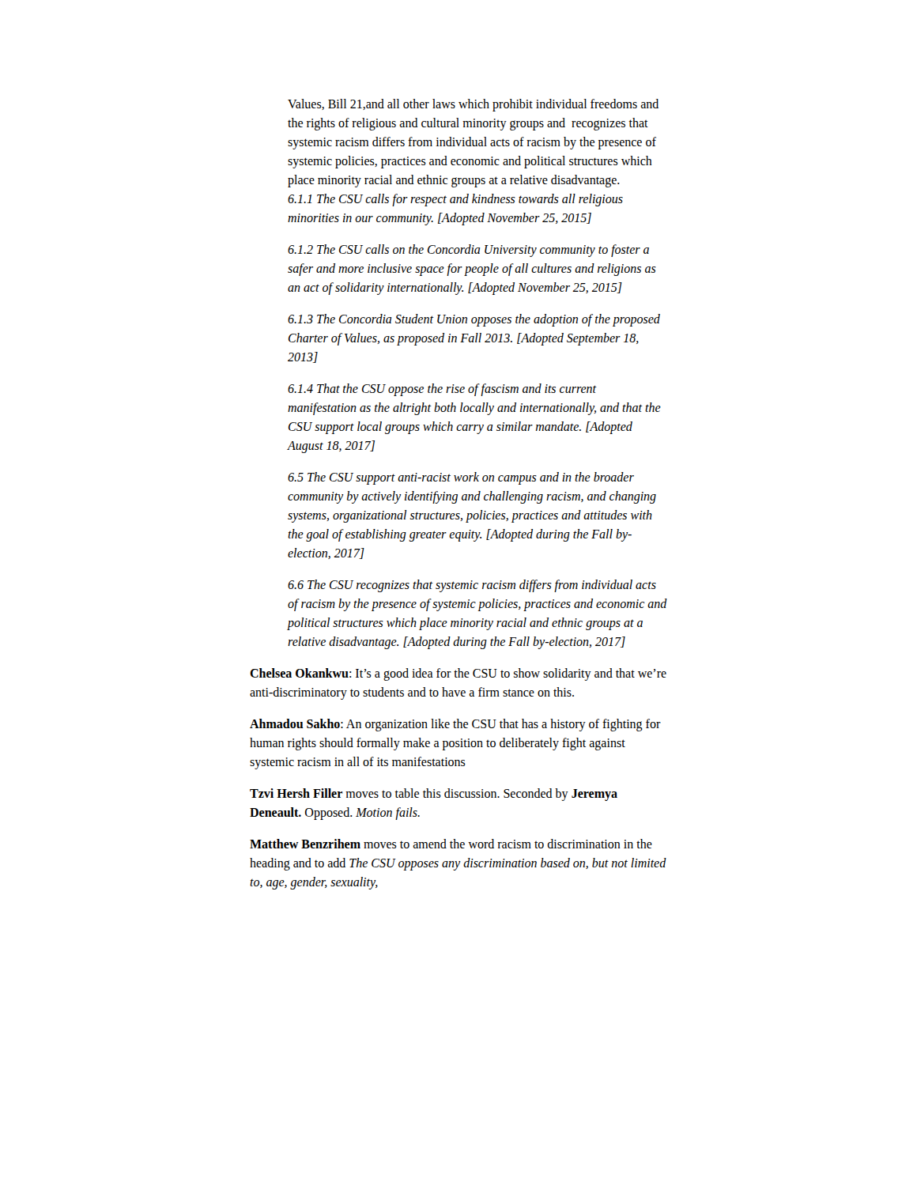Values, Bill 21,and all other laws which prohibit individual freedoms and the rights of religious and cultural minority groups and recognizes that systemic racism differs from individual acts of racism by the presence of systemic policies, practices and economic and political structures which place minority racial and ethnic groups at a relative disadvantage.
6.1.1 The CSU calls for respect and kindness towards all religious minorities in our community. [Adopted November 25, 2015]
6.1.2 The CSU calls on the Concordia University community to foster a safer and more inclusive space for people of all cultures and religions as an act of solidarity internationally. [Adopted November 25, 2015]
6.1.3 The Concordia Student Union opposes the adoption of the proposed Charter of Values, as proposed in Fall 2013. [Adopted September 18, 2013]
6.1.4 That the CSU oppose the rise of fascism and its current manifestation as the altright both locally and internationally, and that the CSU support local groups which carry a similar mandate. [Adopted August 18, 2017]
6.5 The CSU support anti-racist work on campus and in the broader community by actively identifying and challenging racism, and changing systems, organizational structures, policies, practices and attitudes with the goal of establishing greater equity. [Adopted during the Fall by-election, 2017]
6.6 The CSU recognizes that systemic racism differs from individual acts of racism by the presence of systemic policies, practices and economic and political structures which place minority racial and ethnic groups at a relative disadvantage. [Adopted during the Fall by-election, 2017]
Chelsea Okankwu: It’s a good idea for the CSU to show solidarity and that we’re anti-discriminatory to students and to have a firm stance on this.
Ahmadou Sakho: An organization like the CSU that has a history of fighting for human rights should formally make a position to deliberately fight against systemic racism in all of its manifestations
Tzvi Hersh Filler moves to table this discussion. Seconded by Jeremya Deneault. Opposed. Motion fails.
Matthew Benzrihem moves to amend the word racism to discrimination in the heading and to add The CSU opposes any discrimination based on, but not limited to, age, gender, sexuality,